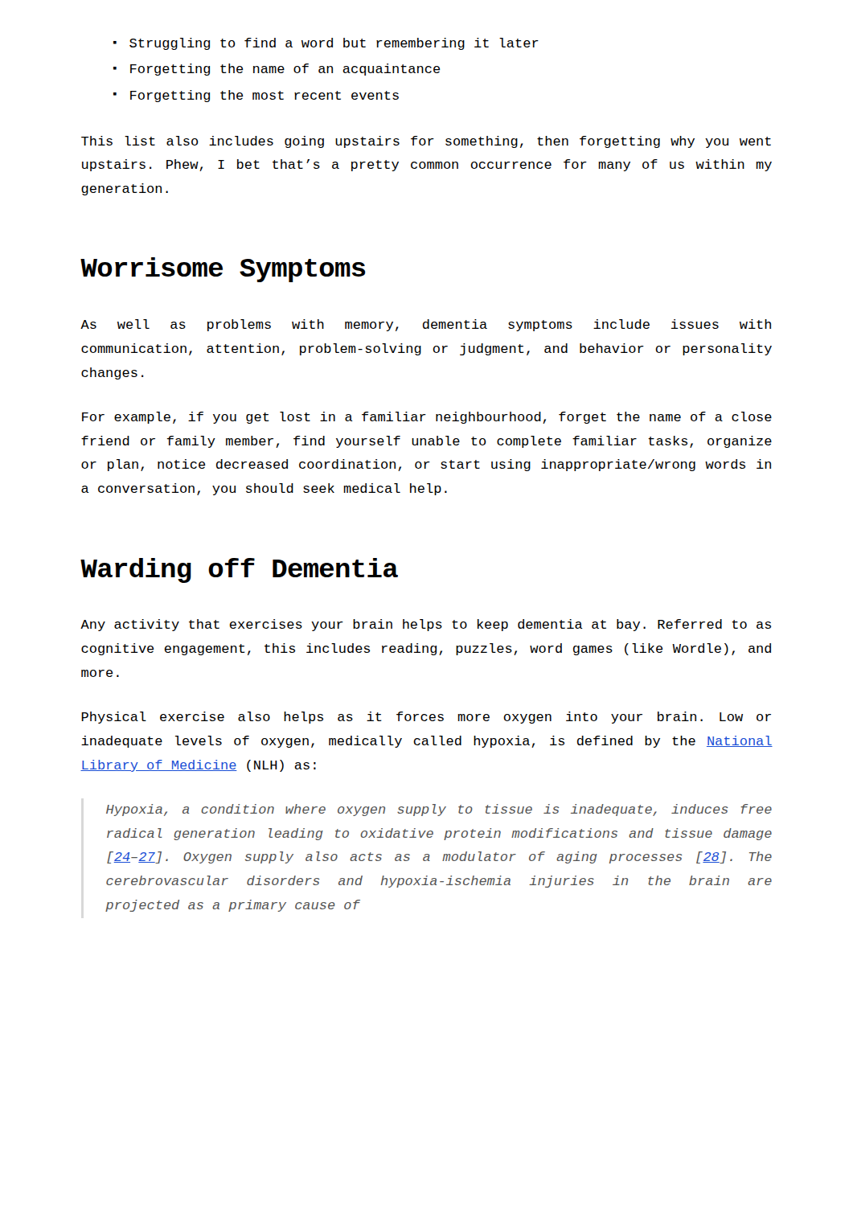Struggling to find a word but remembering it later
Forgetting the name of an acquaintance
Forgetting the most recent events
This list also includes going upstairs for something, then forgetting why you went upstairs. Phew, I bet that’s a pretty common occurrence for many of us within my generation.
Worrisome Symptoms
As well as problems with memory, dementia symptoms include issues with communication, attention, problem-solving or judgment, and behavior or personality changes.
For example, if you get lost in a familiar neighbourhood, forget the name of a close friend or family member, find yourself unable to complete familiar tasks, organize or plan, notice decreased coordination, or start using inappropriate/wrong words in a conversation, you should seek medical help.
Warding off Dementia
Any activity that exercises your brain helps to keep dementia at bay. Referred to as cognitive engagement, this includes reading, puzzles, word games (like Wordle), and more.
Physical exercise also helps as it forces more oxygen into your brain. Low or inadequate levels of oxygen, medically called hypoxia, is defined by the National Library of Medicine (NLH) as:
Hypoxia, a condition where oxygen supply to tissue is inadequate, induces free radical generation leading to oxidative protein modifications and tissue damage [24–27]. Oxygen supply also acts as a modulator of aging processes [28]. The cerebrovascular disorders and hypoxia-ischemia injuries in the brain are projected as a primary cause of